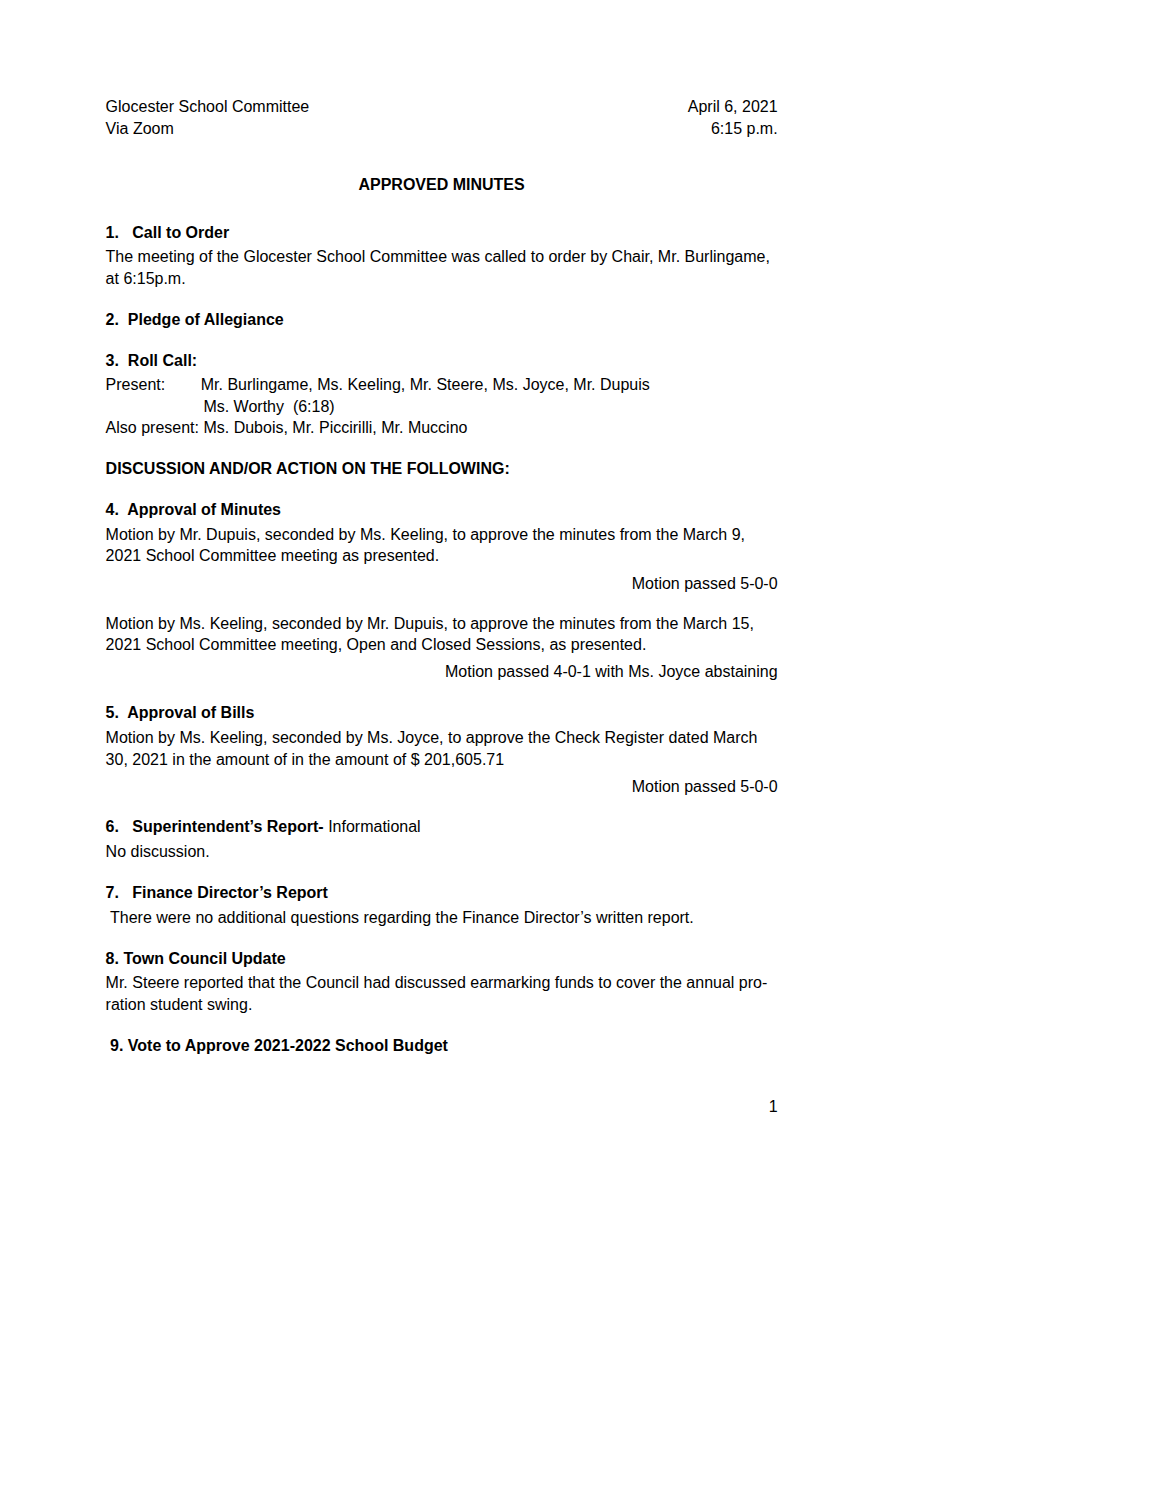Glocester School Committee April 6, 2021
Via Zoom 6:15 p.m.
APPROVED MINUTES
1. Call to Order
The meeting of the Glocester School Committee was called to order by Chair, Mr. Burlingame, at 6:15p.m.
2. Pledge of Allegiance
3. Roll Call:
Present: Mr. Burlingame, Ms. Keeling, Mr. Steere, Ms. Joyce, Mr. Dupuis
Ms. Worthy (6:18)
Also present: Ms. Dubois, Mr. Piccirilli, Mr. Muccino
DISCUSSION AND/OR ACTION ON THE FOLLOWING:
4. Approval of Minutes
Motion by Mr. Dupuis, seconded by Ms. Keeling, to approve the minutes from the March 9, 2021 School Committee meeting as presented.
Motion passed 5-0-0
Motion by Ms. Keeling, seconded by Mr. Dupuis, to approve the minutes from the March 15, 2021 School Committee meeting, Open and Closed Sessions, as presented.
Motion passed 4-0-1 with Ms. Joyce abstaining
5. Approval of Bills
Motion by Ms. Keeling, seconded by Ms. Joyce, to approve the Check Register dated March 30, 2021 in the amount of in the amount of $ 201,605.71
Motion passed 5-0-0
6. Superintendent’s Report- Informational
No discussion.
7. Finance Director’s Report
There were no additional questions regarding the Finance Director’s written report.
8. Town Council Update
Mr. Steere reported that the Council had discussed earmarking funds to cover the annual pro-ration student swing.
9. Vote to Approve 2021-2022 School Budget
1